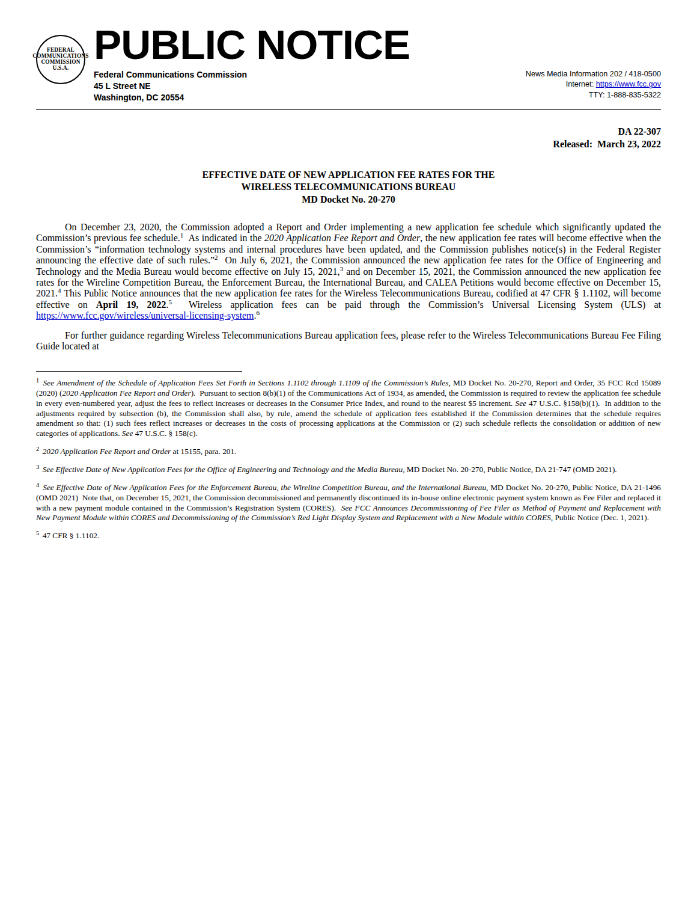FEDERAL
COMMUNICATIONS
COMMISSION
U.S.A.
PUBLIC NOTICE
Federal Communications Commission
45 L Street NE
Washington, DC 20554
News Media Information 202 / 418-0500
Internet: https://www.fcc.gov
TTY: 1-888-835-5322
DA 22-307
Released: March 23, 2022
EFFECTIVE DATE OF NEW APPLICATION FEE RATES FOR THE
WIRELESS TELECOMMUNICATIONS BUREAU
MD Docket No. 20-270
On December 23, 2020, the Commission adopted a Report and Order implementing a new application fee schedule which significantly updated the Commission’s previous fee schedule.1 As indicated in the 2020 Application Fee Report and Order, the new application fee rates will become effective when the Commission’s “information technology systems and internal procedures have been updated, and the Commission publishes notice(s) in the Federal Register announcing the effective date of such rules.”2 On July 6, 2021, the Commission announced the new application fee rates for the Office of Engineering and Technology and the Media Bureau would become effective on July 15, 2021,3 and on December 15, 2021, the Commission announced the new application fee rates for the Wireline Competition Bureau, the Enforcement Bureau, the International Bureau, and CALEA Petitions would become effective on December 15, 2021.4 This Public Notice announces that the new application fee rates for the Wireless Telecommunications Bureau, codified at 47 CFR § 1.1102, will become effective on April 19, 2022.5 Wireless application fees can be paid through the Commission’s Universal Licensing System (ULS) at https://www.fcc.gov/wireless/universal-licensing-system.6
For further guidance regarding Wireless Telecommunications Bureau application fees, please refer to the Wireless Telecommunications Bureau Fee Filing Guide located at
1 See Amendment of the Schedule of Application Fees Set Forth in Sections 1.1102 through 1.1109 of the Commission’s Rules, MD Docket No. 20-270, Report and Order, 35 FCC Rcd 15089 (2020) (2020 Application Fee Report and Order). Pursuant to section 8(b)(1) of the Communications Act of 1934, as amended, the Commission is required to review the application fee schedule in every even-numbered year, adjust the fees to reflect increases or decreases in the Consumer Price Index, and round to the nearest $5 increment. See 47 U.S.C. §158(b)(1). In addition to the adjustments required by subsection (b), the Commission shall also, by rule, amend the schedule of application fees established if the Commission determines that the schedule requires amendment so that: (1) such fees reflect increases or decreases in the costs of processing applications at the Commission or (2) such schedule reflects the consolidation or addition of new categories of applications. See 47 U.S.C. § 158(c).
2 2020 Application Fee Report and Order at 15155, para. 201.
3 See Effective Date of New Application Fees for the Office of Engineering and Technology and the Media Bureau, MD Docket No. 20-270, Public Notice, DA 21-747 (OMD 2021).
4 See Effective Date of New Application Fees for the Enforcement Bureau, the Wireline Competition Bureau, and the International Bureau, MD Docket No. 20-270, Public Notice, DA 21-1496 (OMD 2021) Note that, on December 15, 2021, the Commission decommissioned and permanently discontinued its in-house online electronic payment system known as Fee Filer and replaced it with a new payment module contained in the Commission’s Registration System (CORES). See FCC Announces Decommissioning of Fee Filer as Method of Payment and Replacement with New Payment Module within CORES and Decommissioning of the Commission’s Red Light Display System and Replacement with a New Module within CORES, Public Notice (Dec. 1, 2021).
5 47 CFR § 1.1102.